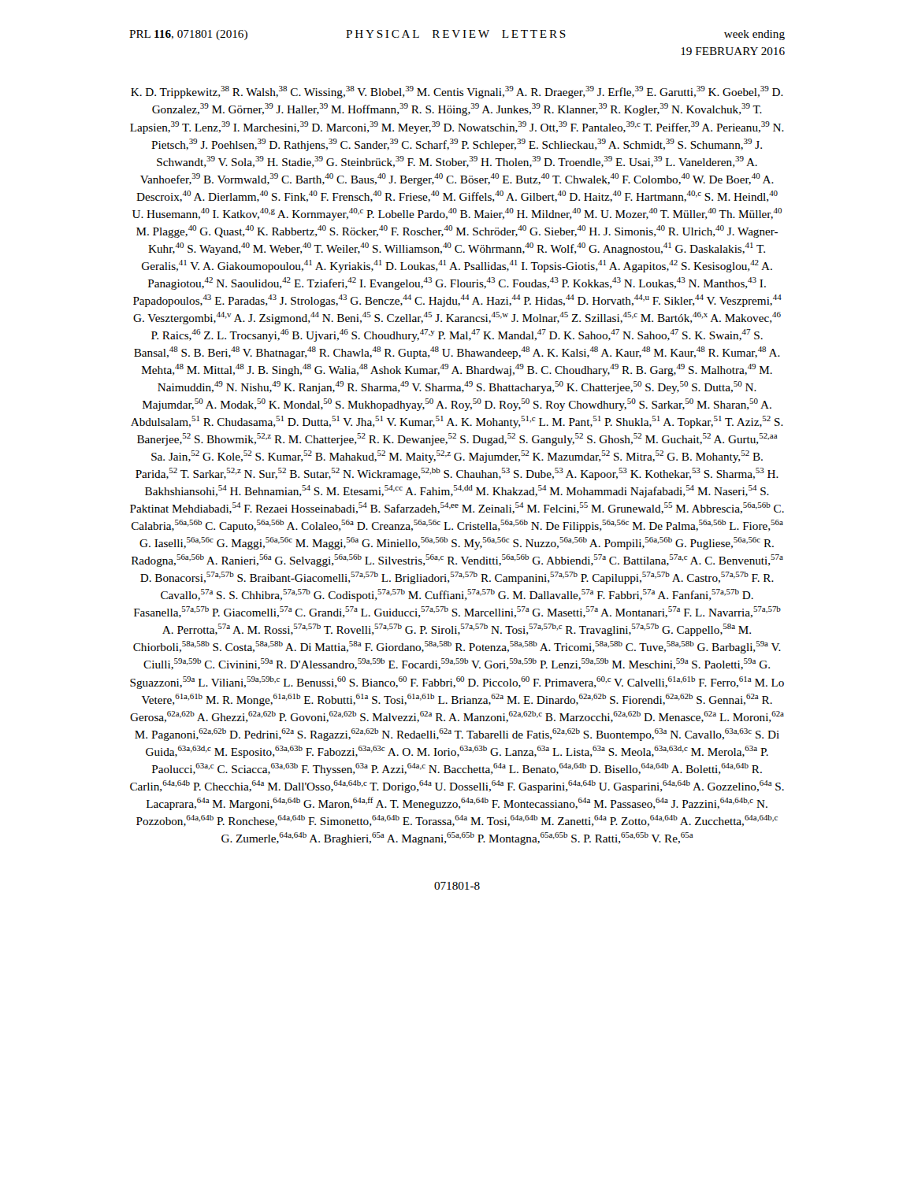PRL 116, 071801 (2016)
PHYSICAL REVIEW LETTERS
week ending19 FEBRUARY 2016
K. D. Trippkewitz,38 R. Walsh,38 C. Wissing,38 V. Blobel,39 M. Centis Vignali,39 A. R. Draeger,39 J. Erfle,39 E. Garutti,39 K. Goebel,39 D. Gonzalez,39 M. Görner,39 J. Haller,39 M. Hoffmann,39 R. S. Höing,39 A. Junkes,39 R. Klanner,39 R. Kogler,39 N. Kovalchuk,39 T. Lapsien,39 T. Lenz,39 I. Marchesini,39 D. Marconi,39 M. Meyer,39 D. Nowatschin,39 J. Ott,39 F. Pantaleo,39,c T. Peiffer,39 A. Perieanu,39 N. Pietsch,39 J. Poehlsen,39 D. Rathjens,39 C. Sander,39 C. Scharf,39 P. Schleper,39 E. Schlieckau,39 A. Schmidt,39 S. Schumann,39 J. Schwandt,39 V. Sola,39 H. Stadie,39 G. Steinbrück,39 F. M. Stober,39 H. Tholen,39 D. Troendle,39 E. Usai,39 L. Vanelderen,39 A. Vanhoefer,39 B. Vormwald,39 C. Barth,40 C. Baus,40 J. Berger,40 C. Böser,40 E. Butz,40 T. Chwalek,40 F. Colombo,40 W. De Boer,40 A. Descroix,40 A. Dierlamm,40 S. Fink,40 F. Frensch,40 R. Friese,40 M. Giffels,40 A. Gilbert,40 D. Haitz,40 F. Hartmann,40,c S. M. Heindl,40 U. Husemann,40 I. Katkov,40,g A. Kornmayer,40,c P. Lobelle Pardo,40 B. Maier,40 H. Mildner,40 M. U. Mozer,40 T. Müller,40 Th. Müller,40 M. Plagge,40 G. Quast,40 K. Rabbertz,40 S. Röcker,40 F. Roscher,40 M. Schröder,40 G. Sieber,40 H. J. Simonis,40 R. Ulrich,40 J. Wagner-Kuhr,40 S. Wayand,40 M. Weber,40 T. Weiler,40 S. Williamson,40 C. Wöhrmann,40 R. Wolf,40 G. Anagnostou,41 G. Daskalakis,41 T. Geralis,41 V. A. Giakoumopoulou,41 A. Kyriakis,41 D. Loukas,41 A. Psallidas,41 I. Topsis-Giotis,41 A. Agapitos,42 S. Kesisoglou,42 A. Panagiotou,42 N. Saoulidou,42 E. Tziaferi,42 I. Evangelou,43 G. Flouris,43 C. Foudas,43 P. Kokkas,43 N. Loukas,43 N. Manthos,43 I. Papadopoulos,43 E. Paradas,43 J. Strologas,43 G. Bencze,44 C. Hajdu,44 A. Hazi,44 P. Hidas,44 D. Horvath,44,u F. Sikler,44 V. Veszpremi,44 G. Vesztergombi,44,v A. J. Zsigmond,44 N. Beni,45 S. Czellar,45 J. Karancsi,45,w J. Molnar,45 Z. Szillasi,45,c M. Bartók,46,x A. Makovec,46 P. Raics,46 Z. L. Trocsanyi,46 B. Ujvari,46 S. Choudhury,47,y P. Mal,47 K. Mandal,47 D. K. Sahoo,47 N. Sahoo,47 S. K. Swain,47 S. Bansal,48 S. B. Beri,48 V. Bhatnagar,48 R. Chawla,48 R. Gupta,48 U. Bhawandeep,48 A. K. Kalsi,48 A. Kaur,48 M. Kaur,48 R. Kumar,48 A. Mehta,48 M. Mittal,48 J. B. Singh,48 G. Walia,48 Ashok Kumar,49 A. Bhardwaj,49 B. C. Choudhary,49 R. B. Garg,49 S. Malhotra,49 M. Naimuddin,49 N. Nishu,49 K. Ranjan,49 R. Sharma,49 V. Sharma,49 S. Bhattacharya,50 K. Chatterjee,50 S. Dey,50 S. Dutta,50 N. Majumdar,50 A. Modak,50 K. Mondal,50 S. Mukhopadhyay,50 A. Roy,50 D. Roy,50 S. Roy Chowdhury,50 S. Sarkar,50 M. Sharan,50 A. Abdulsalam,51 R. Chudasama,51 D. Dutta,51 V. Jha,51 V. Kumar,51 A. K. Mohanty,51,c L. M. Pant,51 P. Shukla,51 A. Topkar,51 T. Aziz,52 S. Banerjee,52 S. Bhowmik,52,z R. M. Chatterjee,52 R. K. Dewanjee,52 S. Dugad,52 S. Ganguly,52 S. Ghosh,52 M. Guchait,52 A. Gurtu,52,aa Sa. Jain,52 G. Kole,52 S. Kumar,52 B. Mahakud,52 M. Maity,52,z G. Majumder,52 K. Mazumdar,52 S. Mitra,52 G. B. Mohanty,52 B. Parida,52 T. Sarkar,52,z N. Sur,52 B. Sutar,52 N. Wickramage,52,bb S. Chauhan,53 S. Dube,53 A. Kapoor,53 K. Kothekar,53 S. Sharma,53 H. Bakhshiansohi,54 H. Behnamian,54 S. M. Etesami,54,cc A. Fahim,54,dd M. Khakzad,54 M. Mohammadi Najafabadi,54 M. Naseri,54 S. Paktinat Mehdiabadi,54 F. Rezaei Hosseinabadi,54 B. Safarzadeh,54,ee M. Zeinali,54 M. Felcini,55 M. Grunewald,55 M. Abbrescia,56a,56b C. Calabria,56a,56b C. Caputo,56a,56b A. Colaleo,56a D. Creanza,56a,56c L. Cristella,56a,56b N. De Filippis,56a,56c M. De Palma,56a,56b L. Fiore,56a G. Iaselli,56a,56c G. Maggi,56a,56c M. Maggi,56a G. Miniello,56a,56b S. My,56a,56c S. Nuzzo,56a,56b A. Pompili,56a,56b G. Pugliese,56a,56c R. Radogna,56a,56b A. Ranieri,56a G. Selvaggi,56a,56b L. Silvestris,56a,c R. Venditti,56a,56b G. Abbiendi,57a C. Battilana,57a,c A. C. Benvenuti,57a D. Bonacorsi,57a,57b S. Braibant-Giacomelli,57a,57b L. Brigliadori,57a,57b R. Campanini,57a,57b P. Capiluppi,57a,57b A. Castro,57a,57b F. R. Cavallo,57a S. S. Chhibra,57a,57b G. Codispoti,57a,57b M. Cuffiani,57a,57b G. M. Dallavalle,57a F. Fabbri,57a A. Fanfani,57a,57b D. Fasanella,57a,57b P. Giacomelli,57a C. Grandi,57a L. Guiducci,57a,57b S. Marcellini,57a G. Masetti,57a A. Montanari,57a F. L. Navarria,57a,57b A. Perrotta,57a A. M. Rossi,57a,57b T. Rovelli,57a,57b G. P. Siroli,57a,57b N. Tosi,57a,57b,c R. Travaglini,57a,57b G. Cappello,58a M. Chiorboli,58a,58b S. Costa,58a,58b A. Di Mattia,58a F. Giordano,58a,58b R. Potenza,58a,58b A. Tricomi,58a,58b C. Tuve,58a,58b G. Barbagli,59a V. Ciulli,59a,59b C. Civinini,59a R. D'Alessandro,59a,59b E. Focardi,59a,59b V. Gori,59a,59b P. Lenzi,59a,59b M. Meschini,59a S. Paoletti,59a G. Sguazzoni,59a L. Viliani,59a,59b,c L. Benussi,60 S. Bianco,60 F. Fabbri,60 D. Piccolo,60 F. Primavera,60,c V. Calvelli,61a,61b F. Ferro,61a M. Lo Vetere,61a,61b M. R. Monge,61a,61b E. Robutti,61a S. Tosi,61a,61b L. Brianza,62a M. E. Dinardo,62a,62b S. Fiorendi,62a,62b S. Gennai,62a R. Gerosa,62a,62b A. Ghezzi,62a,62b P. Govoni,62a,62b S. Malvezzi,62a R. A. Manzoni,62a,62b,c B. Marzocchi,62a,62b D. Menasce,62a L. Moroni,62a M. Paganoni,62a,62b D. Pedrini,62a S. Ragazzi,62a,62b N. Redaelli,62a T. Tabarelli de Fatis,62a,62b S. Buontempo,63a N. Cavallo,63a,63c S. Di Guida,63a,63d,c M. Esposito,63a,63b F. Fabozzi,63a,63c A. O. M. Iorio,63a,63b G. Lanza,63a L. Lista,63a S. Meola,63a,63d,c M. Merola,63a P. Paolucci,63a,c C. Sciacca,63a,63b F. Thyssen,63a P. Azzi,64a,c N. Bacchetta,64a L. Benato,64a,64b D. Bisello,64a,64b A. Boletti,64a,64b R. Carlin,64a,64b P. Checchia,64a M. Dall'Osso,64a,64b,c T. Dorigo,64a U. Dosselli,64a F. Gasparini,64a,64b U. Gasparini,64a,64b A. Gozzelino,64a S. Lacaprara,64a M. Margoni,64a,64b G. Maron,64a,ff A. T. Meneguzzo,64a,64b F. Montecassiano,64a M. Passaseo,64a J. Pazzini,64a,64b,c N. Pozzobon,64a,64b P. Ronchese,64a,64b F. Simonetto,64a,64b E. Torassa,64a M. Tosi,64a,64b M. Zanetti,64a P. Zotto,64a,64b A. Zucchetta,64a,64b,c G. Zumerle,64a,64b A. Braghieri,65a A. Magnani,65a,65b P. Montagna,65a,65b S. P. Ratti,65a,65b V. Re,65a
071801-8